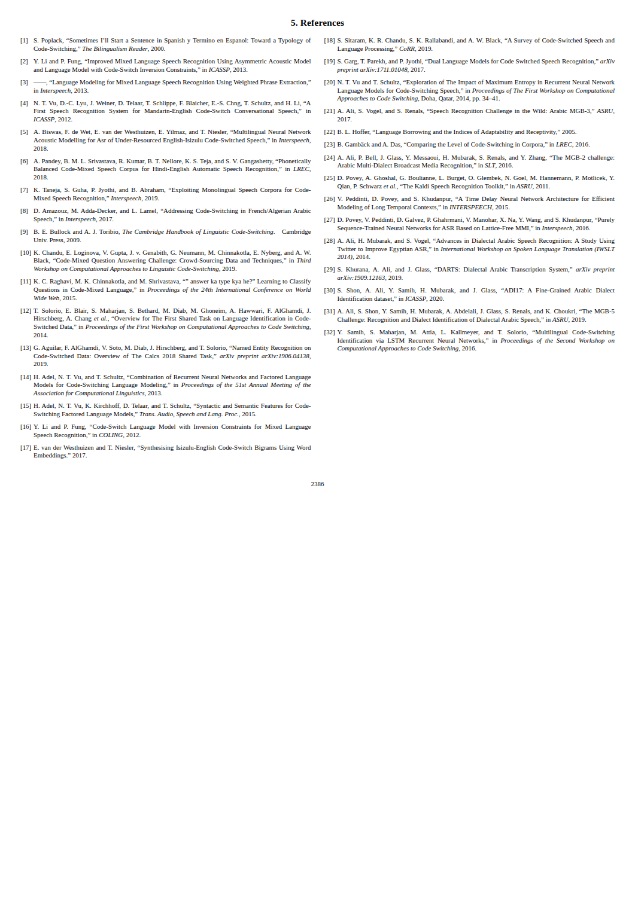5. References
[1] S. Poplack, “Sometimes I’ll Start a Sentence in Spanish y Termino en Espanol: Toward a Typology of Code-Switching,” The Bilingualism Reader, 2000.
[2] Y. Li and P. Fung, “Improved Mixed Language Speech Recognition Using Asymmetric Acoustic Model and Language Model with Code-Switch Inversion Constraints,” in ICASSP, 2013.
[3]——, “Language Modeling for Mixed Language Speech Recognition Using Weighted Phrase Extraction,” in Interspeech, 2013.
[4] N. T. Vu, D.-C. Lyu, J. Weiner, D. Telaar, T. Schlippe, F. Blaicher, E.-S. Chng, T. Schultz, and H. Li, “A First Speech Recognition System for Mandarin-English Code-Switch Conversational Speech,” in ICASSP, 2012.
[5] A. Biswas, F. de Wet, E. van der Westhuizen, E. Yilmaz, and T. Niesler, “Multilingual Neural Network Acoustic Modelling for Asr of Under-Resourced English-Isizulu Code-Switched Speech,” in Interspeech, 2018.
[6] A. Pandey, B. M. L. Srivastava, R. Kumar, B. T. Nellore, K. S. Teja, and S. V. Gangashetty, “Phonetically Balanced Code-Mixed Speech Corpus for Hindi-English Automatic Speech Recognition,” in LREC, 2018.
[7] K. Taneja, S. Guha, P. Jyothi, and B. Abraham, “Exploiting Monolingual Speech Corpora for Code-Mixed Speech Recognition,” Interspeech, 2019.
[8] D. Amazouz, M. Adda-Decker, and L. Lamel, “Addressing Code-Switching in French/Algerian Arabic Speech,” in Interspeech, 2017.
[9] B. E. Bullock and A. J. Toribio, The Cambridge Handbook of Linguistic Code-Switching. Cambridge Univ. Press, 2009.
[10] K. Chandu, E. Loginova, V. Gupta, J. v. Genabith, G. Neumann, M. Chinnakotla, E. Nyberg, and A. W. Black, “Code-Mixed Question Answering Challenge: Crowd-Sourcing Data and Techniques,” in Third Workshop on Computational Approaches to Linguistic Code-Switching, 2019.
[11] K. C. Raghavi, M. K. Chinnakotla, and M. Shrivastava, “” answer ka type kya he?” Learning to Classify Questions in Code-Mixed Language,” in Proceedings of the 24th International Conference on World Wide Web, 2015.
[12] T. Solorio, E. Blair, S. Maharjan, S. Bethard, M. Diab, M. Ghoneim, A. Hawwari, F. AlGhamdi, J. Hirschberg, A. Chang et al., “Overview for The First Shared Task on Language Identification in Code-Switched Data,” in Proceedings of the First Workshop on Computational Approaches to Code Switching, 2014.
[13] G. Aguilar, F. AlGhamdi, V. Soto, M. Diab, J. Hirschberg, and T. Solorio, “Named Entity Recognition on Code-Switched Data: Overview of The Calcs 2018 Shared Task,” arXiv preprint arXiv:1906.04138, 2019.
[14] H. Adel, N. T. Vu, and T. Schultz, “Combination of Recurrent Neural Networks and Factored Language Models for Code-Switching Language Modeling,” in Proceedings of the 51st Annual Meeting of the Association for Computational Linguistics, 2013.
[15] H. Adel, N. T. Vu, K. Kirchhoff, D. Telaar, and T. Schultz, “Syntactic and Semantic Features for Code-Switching Factored Language Models,” Trans. Audio, Speech and Lang. Proc., 2015.
[16] Y. Li and P. Fung, “Code-Switch Language Model with Inversion Constraints for Mixed Language Speech Recognition,” in COLING, 2012.
[17] E. van der Westhuizen and T. Niesler, “Synthesising Isizulu-English Code-Switch Bigrams Using Word Embeddings.” 2017.
[18] S. Sitaram, K. R. Chandu, S. K. Rallabandi, and A. W. Black, “A Survey of Code-Switched Speech and Language Processing,” CoRR, 2019.
[19] S. Garg, T. Parekh, and P. Jyothi, “Dual Language Models for Code Switched Speech Recognition,” arXiv preprint arXiv:1711.01048, 2017.
[20] N. T. Vu and T. Schultz, “Exploration of The Impact of Maximum Entropy in Recurrent Neural Network Language Models for Code-Switching Speech,” in Proceedings of The First Workshop on Computational Approaches to Code Switching, Doha, Qatar, 2014, pp. 34–41.
[21] A. Ali, S. Vogel, and S. Renals, “Speech Recognition Challenge in the Wild: Arabic MGB-3,” ASRU, 2017.
[22] B. L. Hoffer, “Language Borrowing and the Indices of Adaptability and Receptivity,” 2005.
[23] B. Gambäck and A. Das, “Comparing the Level of Code-Switching in Corpora,” in LREC, 2016.
[24] A. Ali, P. Bell, J. Glass, Y. Messaoui, H. Mubarak, S. Renals, and Y. Zhang, “The MGB-2 challenge: Arabic Multi-Dialect Broadcast Media Recognition,” in SLT, 2016.
[25] D. Povey, A. Ghoshal, G. Boulianne, L. Burget, O. Glembek, N. Goel, M. Hannemann, P. Motlicek, Y. Qian, P. Schwarz et al., “The Kaldi Speech Recognition Toolkit,” in ASRU, 2011.
[26] V. Peddinti, D. Povey, and S. Khudanpur, “A Time Delay Neural Network Architecture for Efficient Modeling of Long Temporal Contexts,” in INTERSPEECH, 2015.
[27] D. Povey, V. Peddinti, D. Galvez, P. Ghahrmani, V. Manohar, X. Na, Y. Wang, and S. Khudanpur, “Purely Sequence-Trained Neural Networks for ASR Based on Lattice-Free MMI,” in Interspeech, 2016.
[28] A. Ali, H. Mubarak, and S. Vogel, “Advances in Dialectal Arabic Speech Recognition: A Study Using Twitter to Improve Egyptian ASR,” in International Workshop on Spoken Language Translation (IWSLT 2014), 2014.
[29] S. Khurana, A. Ali, and J. Glass, “DARTS: Dialectal Arabic Transcription System,” arXiv preprint arXiv:1909.12163, 2019.
[30] S. Shon, A. Ali, Y. Samih, H. Mubarak, and J. Glass, “ADI17: A Fine-Grained Arabic Dialect Identification dataset,” in ICASSP, 2020.
[31] A. Ali, S. Shon, Y. Samih, H. Mubarak, A. Abdelali, J. Glass, S. Renals, and K. Choukri, “The MGB-5 Challenge: Recognition and Dialect Identification of Dialectal Arabic Speech,” in ASRU, 2019.
[32] Y. Samih, S. Maharjan, M. Attia, L. Kallmeyer, and T. Solorio, “Multilingual Code-Switching Identification via LSTM Recurrent Neural Networks,” in Proceedings of the Second Workshop on Computational Approaches to Code Switching, 2016.
2386